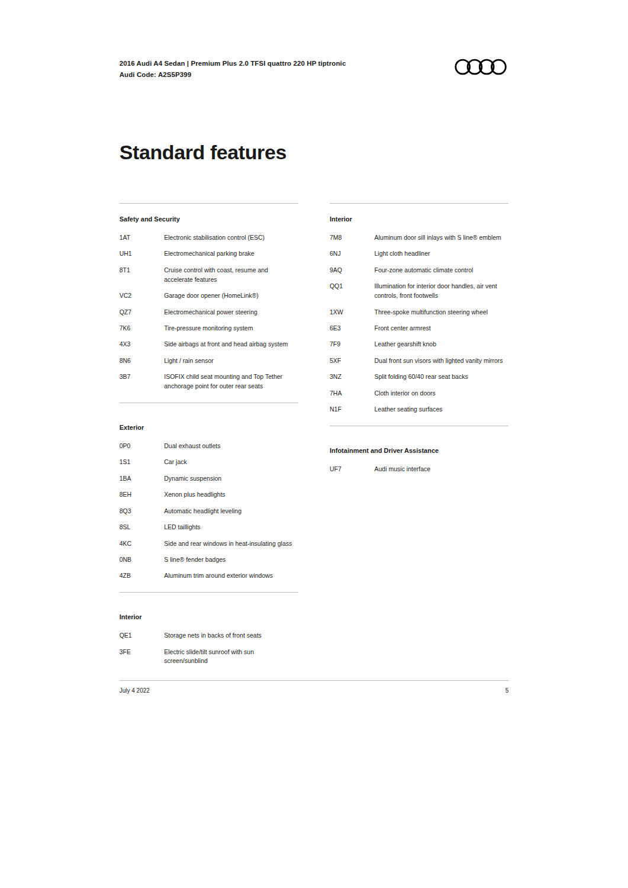2016 Audi A4 Sedan | Premium Plus 2.0 TFSI quattro 220 HP tiptronic
Audi Code: A2S5P399
Standard features
Safety and Security
| 1AT | Electronic stabilisation control (ESC) |
| UH1 | Electromechanical parking brake |
| 8T1 | Cruise control with coast, resume and accelerate features |
| VC2 | Garage door opener (HomeLink®) |
| QZ7 | Electromechanical power steering |
| 7K6 | Tire-pressure monitoring system |
| 4X3 | Side airbags at front and head airbag system |
| 8N6 | Light / rain sensor |
| 3B7 | ISOFIX child seat mounting and Top Tether anchorage point for outer rear seats |
Exterior
| 0P0 | Dual exhaust outlets |
| 1S1 | Car jack |
| 1BA | Dynamic suspension |
| 8EH | Xenon plus headlights |
| 8Q3 | Automatic headlight leveling |
| 8SL | LED taillights |
| 4KC | Side and rear windows in heat-insulating glass |
| 0NB | S line® fender badges |
| 4ZB | Aluminum trim around exterior windows |
Interior
| QE1 | Storage nets in backs of front seats |
| 3FE | Electric slide/tilt sunroof with sun screen/sunblind |
Interior
| 7M8 | Aluminum door sill inlays with S line® emblem |
| 6NJ | Light cloth headliner |
| 9AQ | Four-zone automatic climate control |
| QQ1 | Illumination for interior door handles, air vent controls, front footwells |
| 1XW | Three-spoke multifunction steering wheel |
| 6E3 | Front center armrest |
| 7F9 | Leather gearshift knob |
| 5XF | Dual front sun visors with lighted vanity mirrors |
| 3NZ | Split folding 60/40 rear seat backs |
| 7HA | Cloth interior on doors |
| N1F | Leather seating surfaces |
Infotainment and Driver Assistance
| UF7 | Audi music interface |
July 4 2022 5